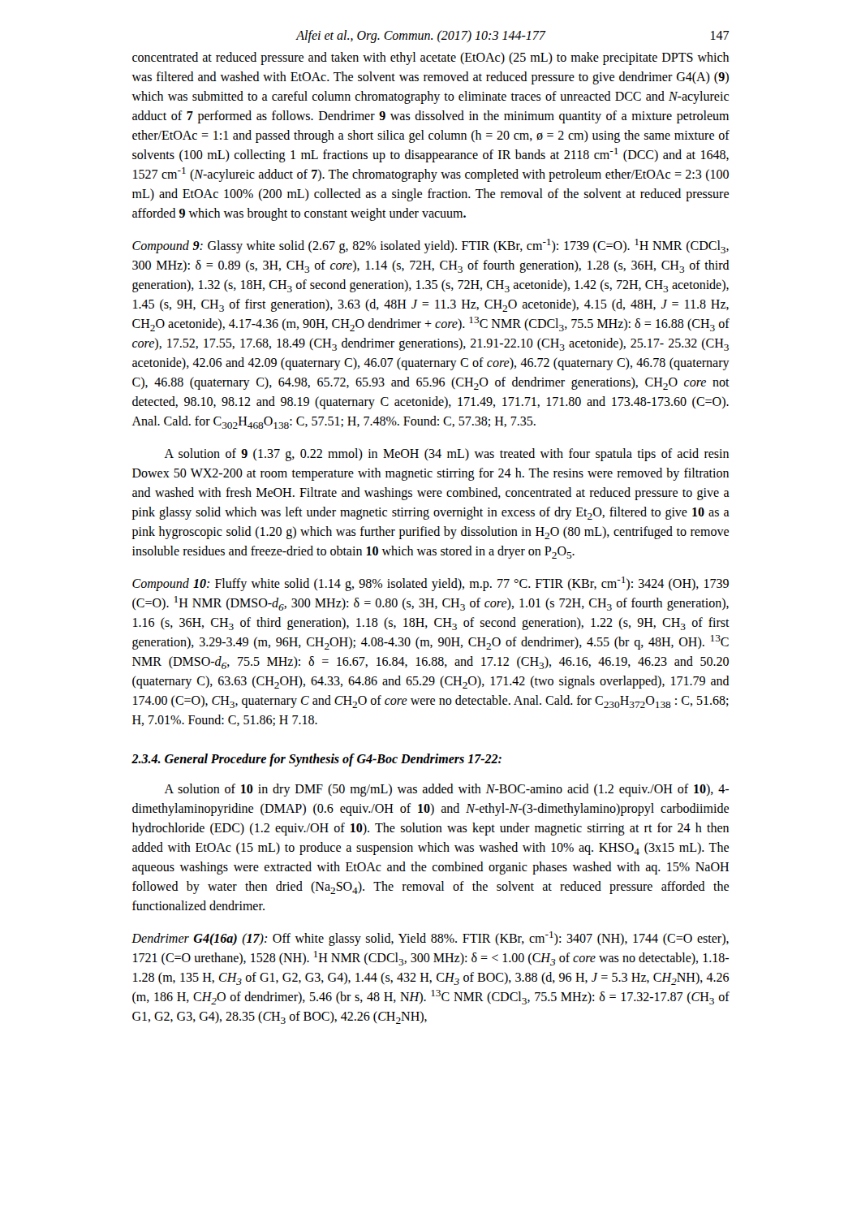147 Alfei et al., Org. Commun. (2017) 10:3 144-177
concentrated at reduced pressure and taken with ethyl acetate (EtOAc) (25 mL) to make precipitate DPTS which was filtered and washed with EtOAc. The solvent was removed at reduced pressure to give dendrimer G4(A) (9) which was submitted to a careful column chromatography to eliminate traces of unreacted DCC and N-acylureic adduct of 7 performed as follows. Dendrimer 9 was dissolved in the minimum quantity of a mixture petroleum ether/EtOAc = 1:1 and passed through a short silica gel column (h = 20 cm, ø = 2 cm) using the same mixture of solvents (100 mL) collecting 1 mL fractions up to disappearance of IR bands at 2118 cm-1 (DCC) and at 1648, 1527 cm-1 (N-acylureic adduct of 7). The chromatography was completed with petroleum ether/EtOAc = 2:3 (100 mL) and EtOAc 100% (200 mL) collected as a single fraction. The removal of the solvent at reduced pressure afforded 9 which was brought to constant weight under vacuum.
Compound 9: Glassy white solid (2.67 g, 82% isolated yield). FTIR (KBr, cm-1): 1739 (C=O). 1H NMR (CDCl3, 300 MHz): δ = 0.89 (s, 3H, CH3 of core), 1.14 (s, 72H, CH3 of fourth generation), 1.28 (s, 36H, CH3 of third generation), 1.32 (s, 18H, CH3 of second generation), 1.35 (s, 72H, CH3 acetonide), 1.42 (s, 72H, CH3 acetonide), 1.45 (s, 9H, CH3 of first generation), 3.63 (d, 48H J = 11.3 Hz, CH2O acetonide), 4.15 (d, 48H, J = 11.8 Hz, CH2O acetonide), 4.17-4.36 (m, 90H, CH2O dendrimer + core). 13C NMR (CDCl3, 75.5 MHz): δ = 16.88 (CH3 of core), 17.52, 17.55, 17.68, 18.49 (CH3 dendrimer generations), 21.91-22.10 (CH3 acetonide), 25.17- 25.32 (CH3 acetonide), 42.06 and 42.09 (quaternary C), 46.07 (quaternary C of core), 46.72 (quaternary C), 46.78 (quaternary C), 46.88 (quaternary C), 64.98, 65.72, 65.93 and 65.96 (CH2O of dendrimer generations), CH2O core not detected, 98.10, 98.12 and 98.19 (quaternary C acetonide), 171.49, 171.71, 171.80 and 173.48-173.60 (C=O). Anal. Cald. for C302H468O138: C, 57.51; H, 7.48%. Found: C, 57.38; H, 7.35.
A solution of 9 (1.37 g, 0.22 mmol) in MeOH (34 mL) was treated with four spatula tips of acid resin Dowex 50 WX2-200 at room temperature with magnetic stirring for 24 h. The resins were removed by filtration and washed with fresh MeOH. Filtrate and washings were combined, concentrated at reduced pressure to give a pink glassy solid which was left under magnetic stirring overnight in excess of dry Et2O, filtered to give 10 as a pink hygroscopic solid (1.20 g) which was further purified by dissolution in H2O (80 mL), centrifuged to remove insoluble residues and freeze-dried to obtain 10 which was stored in a dryer on P2O5.
Compound 10: Fluffy white solid (1.14 g, 98% isolated yield), m.p. 77 °C. FTIR (KBr, cm-1): 3424 (OH), 1739 (C=O). 1H NMR (DMSO-d6, 300 MHz): δ = 0.80 (s, 3H, CH3 of core), 1.01 (s 72H, CH3 of fourth generation), 1.16 (s, 36H, CH3 of third generation), 1.18 (s, 18H, CH3 of second generation), 1.22 (s, 9H, CH3 of first generation), 3.29-3.49 (m, 96H, CH2OH); 4.08-4.30 (m, 90H, CH2O of dendrimer), 4.55 (br q, 48H, OH). 13C NMR (DMSO-d6, 75.5 MHz): δ = 16.67, 16.84, 16.88, and 17.12 (CH3), 46.16, 46.19, 46.23 and 50.20 (quaternary C), 63.63 (CH2OH), 64.33, 64.86 and 65.29 (CH2O), 171.42 (two signals overlapped), 171.79 and 174.00 (C=O), CH3, quaternary C and CH2O of core were no detectable. Anal. Cald. for C230H372O138 : C, 51.68; H, 7.01%. Found: C, 51.86; H 7.18.
2.3.4. General Procedure for Synthesis of G4-Boc Dendrimers 17-22:
A solution of 10 in dry DMF (50 mg/mL) was added with N-BOC-amino acid (1.2 equiv./OH of 10), 4-dimethylaminopyridine (DMAP) (0.6 equiv./OH of 10) and N-ethyl-N-(3-dimethylamino)propyl carbodiimide hydrochloride (EDC) (1.2 equiv./OH of 10). The solution was kept under magnetic stirring at rt for 24 h then added with EtOAc (15 mL) to produce a suspension which was washed with 10% aq. KHSO4 (3x15 mL). The aqueous washings were extracted with EtOAc and the combined organic phases washed with aq. 15% NaOH followed by water then dried (Na2SO4). The removal of the solvent at reduced pressure afforded the functionalized dendrimer.
Dendrimer G4(16a) (17): Off white glassy solid, Yield 88%. FTIR (KBr, cm-1): 3407 (NH), 1744 (C=O ester), 1721 (C=O urethane), 1528 (NH). 1H NMR (CDCl3, 300 MHz): δ = < 1.00 (CH3 of core was no detectable), 1.18-1.28 (m, 135 H, CH3 of G1, G2, G3, G4), 1.44 (s, 432 H, CH3 of BOC), 3.88 (d, 96 H, J = 5.3 Hz, CH2 NH), 4.26 (m, 186 H, CH2 O of dendrimer), 5.46 (br s, 48 H, NH). 13C NMR (CDCl3, 75.5 MHz): δ = 17.32-17.87 (CH3 of G1, G2, G3, G4), 28.35 (CH3 of BOC), 42.26 (CH2NH),